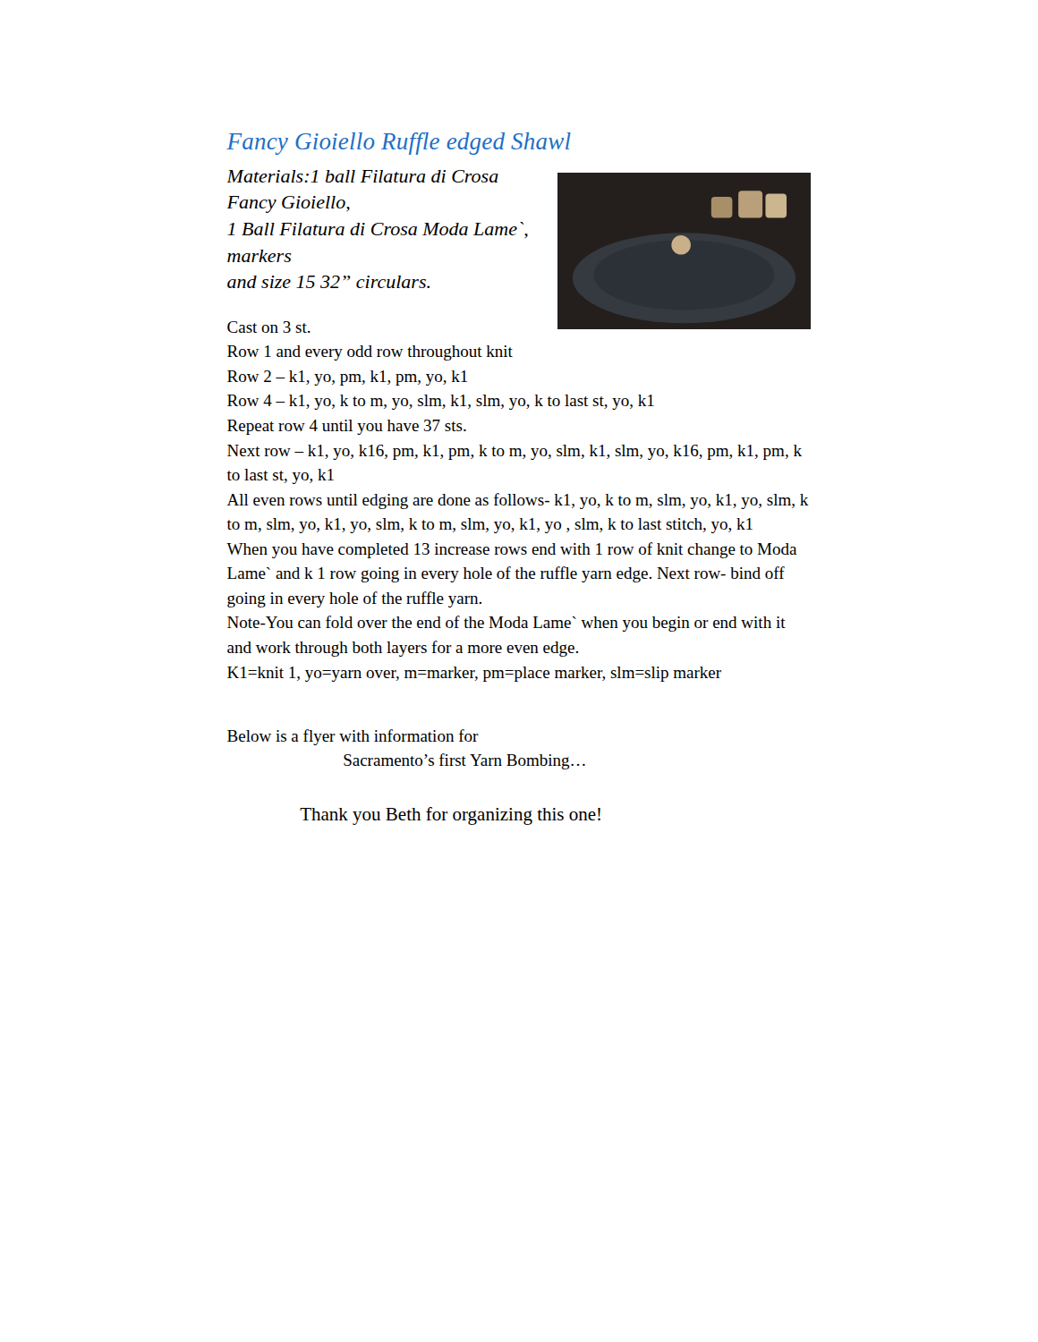Fancy Gioiello Ruffle edged Shawl
Materials:1 ball Filatura di Crosa Fancy Gioiello,
1 Ball Filatura di Crosa Moda Lame`, markers
and size 15 32” circulars.
Cast on 3 st.
Row 1 and every odd row throughout knit
Row 2 – k1, yo, pm, k1, pm, yo, k1
Row 4 – k1, yo, k to m, yo, slm, k1, slm, yo, k to last st, yo, k1
Repeat row 4 until you have 37 sts.
Next row – k1, yo, k16, pm, k1, pm, k to m, yo, slm, k1, slm, yo, k16, pm, k1, pm, k to last st, yo, k1
All even rows until edging are done as follows- k1, yo, k to m, slm, yo, k1, yo, slm, k to m, slm, yo, k1, yo, slm, k to m, slm, yo, k1, yo , slm, k to last stitch, yo, k1
When you have completed 13 increase rows end with 1 row of knit change to Moda Lame` and k 1 row going in every hole of the ruffle yarn edge. Next row- bind off going in every hole of the ruffle yarn.
Note-You can fold over the end of the Moda Lame` when you begin or end with it and work through both layers for a more even edge.
K1=knit 1, yo=yarn over, m=marker, pm=place marker, slm=slip marker
Below is a flyer with information for
Sacramento’s first Yarn Bombing…
Thank you Beth for organizing this one!